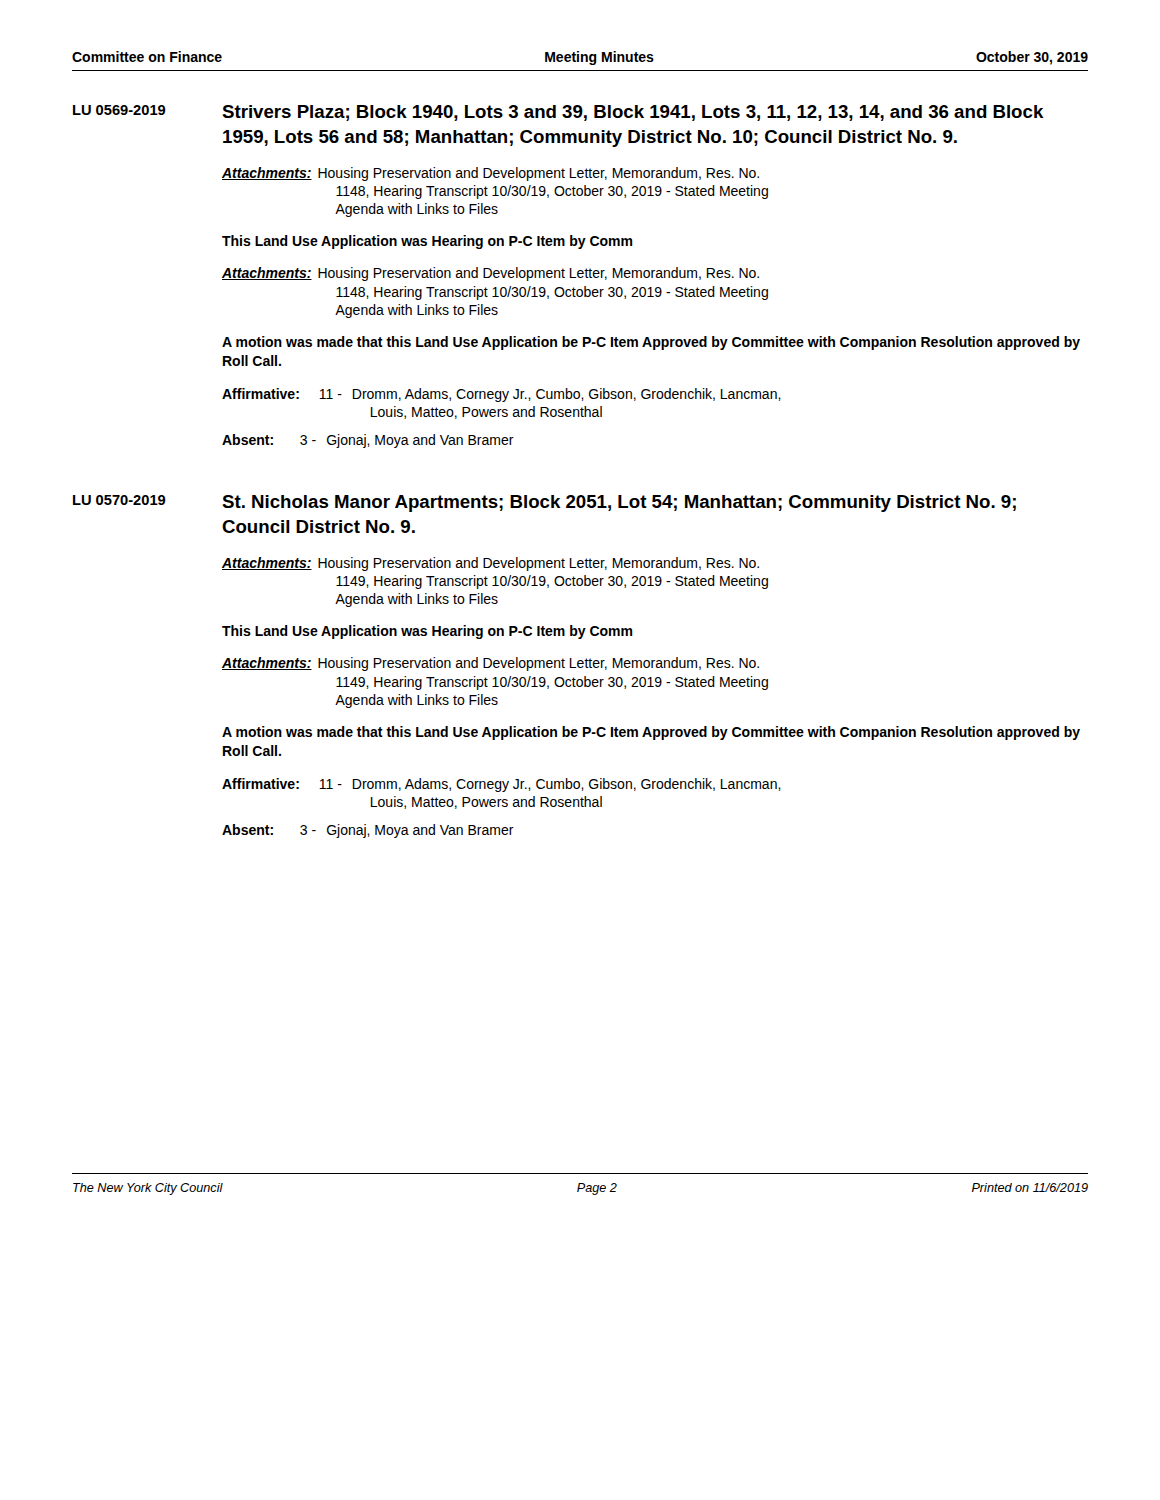Committee on Finance
Meeting Minutes
October 30, 2019
LU 0569-2019
Strivers Plaza; Block 1940, Lots 3 and 39, Block 1941, Lots 3, 11, 12, 13, 14, and 36 and Block 1959, Lots 56 and 58; Manhattan; Community District No. 10; Council District No. 9.
Attachments:
Housing Preservation and Development Letter, Memorandum, Res. No. 1148, Hearing Transcript 10/30/19, October 30, 2019 - Stated Meeting Agenda with Links to Files
This Land Use Application was Hearing on P-C Item by Comm
Attachments:
Housing Preservation and Development Letter, Memorandum, Res. No. 1148, Hearing Transcript 10/30/19, October 30, 2019 - Stated Meeting Agenda with Links to Files
A motion was made that this Land Use Application be P-C Item Approved by Committee with Companion Resolution approved by Roll Call.
Affirmative:
11 -
Dromm, Adams, Cornegy Jr., Cumbo, Gibson, Grodenchik, Lancman, Louis, Matteo, Powers and Rosenthal
Absent:
3 -
Gjonaj, Moya and Van Bramer
LU 0570-2019
St. Nicholas Manor Apartments; Block 2051, Lot 54; Manhattan; Community District No. 9; Council District No. 9.
Attachments:
Housing Preservation and Development Letter, Memorandum, Res. No. 1149, Hearing Transcript 10/30/19, October 30, 2019 - Stated Meeting Agenda with Links to Files
This Land Use Application was Hearing on P-C Item by Comm
Attachments:
Housing Preservation and Development Letter, Memorandum, Res. No. 1149, Hearing Transcript 10/30/19, October 30, 2019 - Stated Meeting Agenda with Links to Files
A motion was made that this Land Use Application be P-C Item Approved by Committee with Companion Resolution approved by Roll Call.
Affirmative:
11 -
Dromm, Adams, Cornegy Jr., Cumbo, Gibson, Grodenchik, Lancman, Louis, Matteo, Powers and Rosenthal
Absent:
3 -
Gjonaj, Moya and Van Bramer
The New York City Council
Page 2
Printed on 11/6/2019